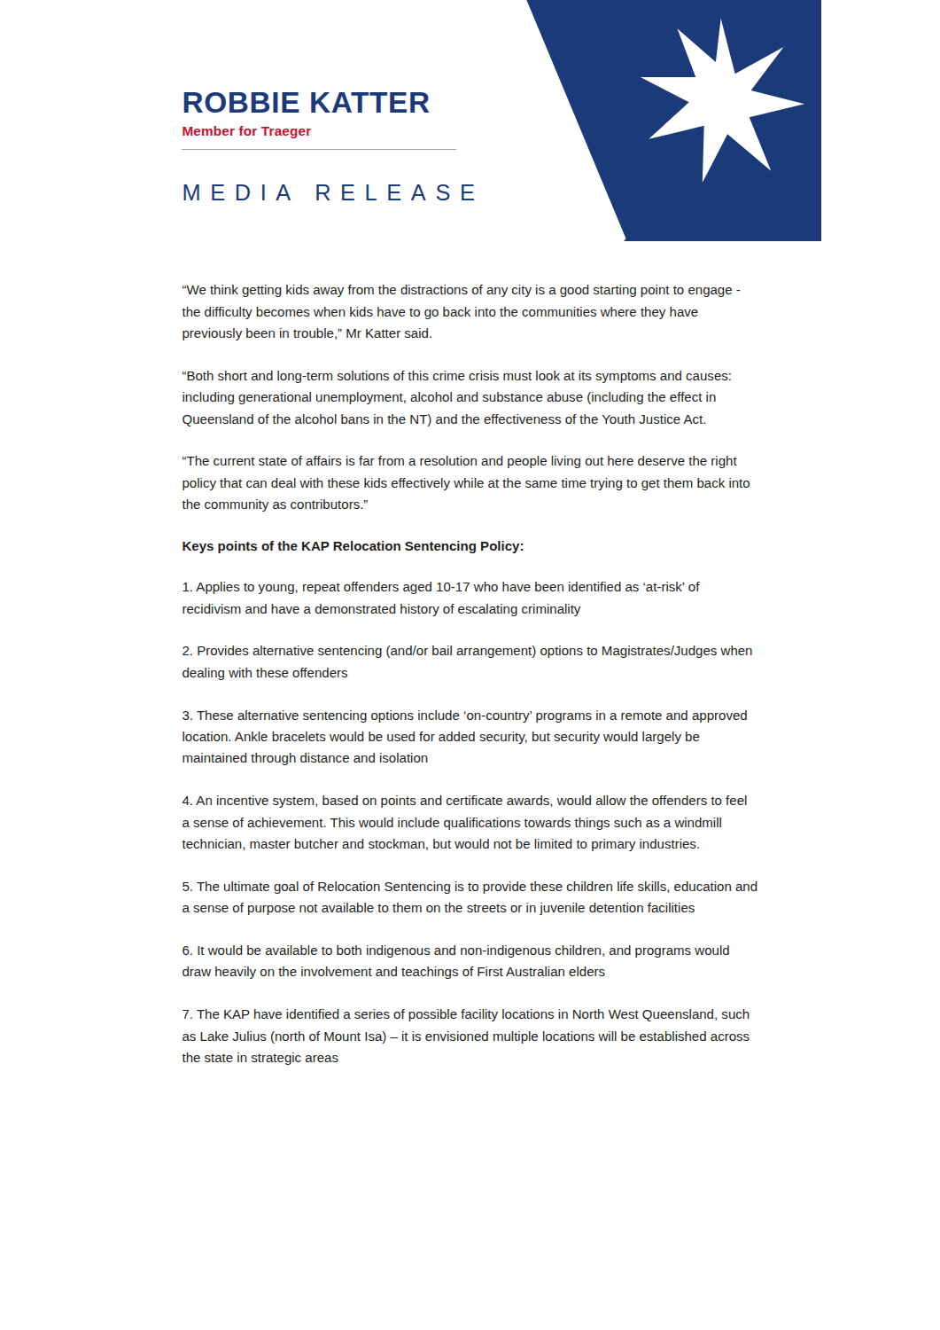Robbie Katter
Member for Traeger
Media Release
“We think getting kids away from the distractions of any city is a good starting point to engage - the difficulty becomes when kids have to go back into the communities where they have previously been in trouble,” Mr Katter said.
“Both short and long-term solutions of this crime crisis must look at its symptoms and causes: including generational unemployment, alcohol and substance abuse (including the effect in Queensland of the alcohol bans in the NT) and the effectiveness of the Youth Justice Act.
“The current state of affairs is far from a resolution and people living out here deserve the right policy that can deal with these kids effectively while at the same time trying to get them back into the community as contributors.”
Keys points of the KAP Relocation Sentencing Policy:
1. Applies to young, repeat offenders aged 10-17 who have been identified as ‘at-risk’ of recidivism and have a demonstrated history of escalating criminality
2. Provides alternative sentencing (and/or bail arrangement) options to Magistrates/Judges when dealing with these offenders
3. These alternative sentencing options include ‘on-country’ programs in a remote and approved location. Ankle bracelets would be used for added security, but security would largely be maintained through distance and isolation
4. An incentive system, based on points and certificate awards, would allow the offenders to feel a sense of achievement. This would include qualifications towards things such as a windmill technician, master butcher and stockman, but would not be limited to primary industries.
5. The ultimate goal of Relocation Sentencing is to provide these children life skills, education and a sense of purpose not available to them on the streets or in juvenile detention facilities
6. It would be available to both indigenous and non-indigenous children, and programs would draw heavily on the involvement and teachings of First Australian elders
7. The KAP have identified a series of possible facility locations in North West Queensland, such as Lake Julius (north of Mount Isa) – it is envisioned multiple locations will be established across the state in strategic areas